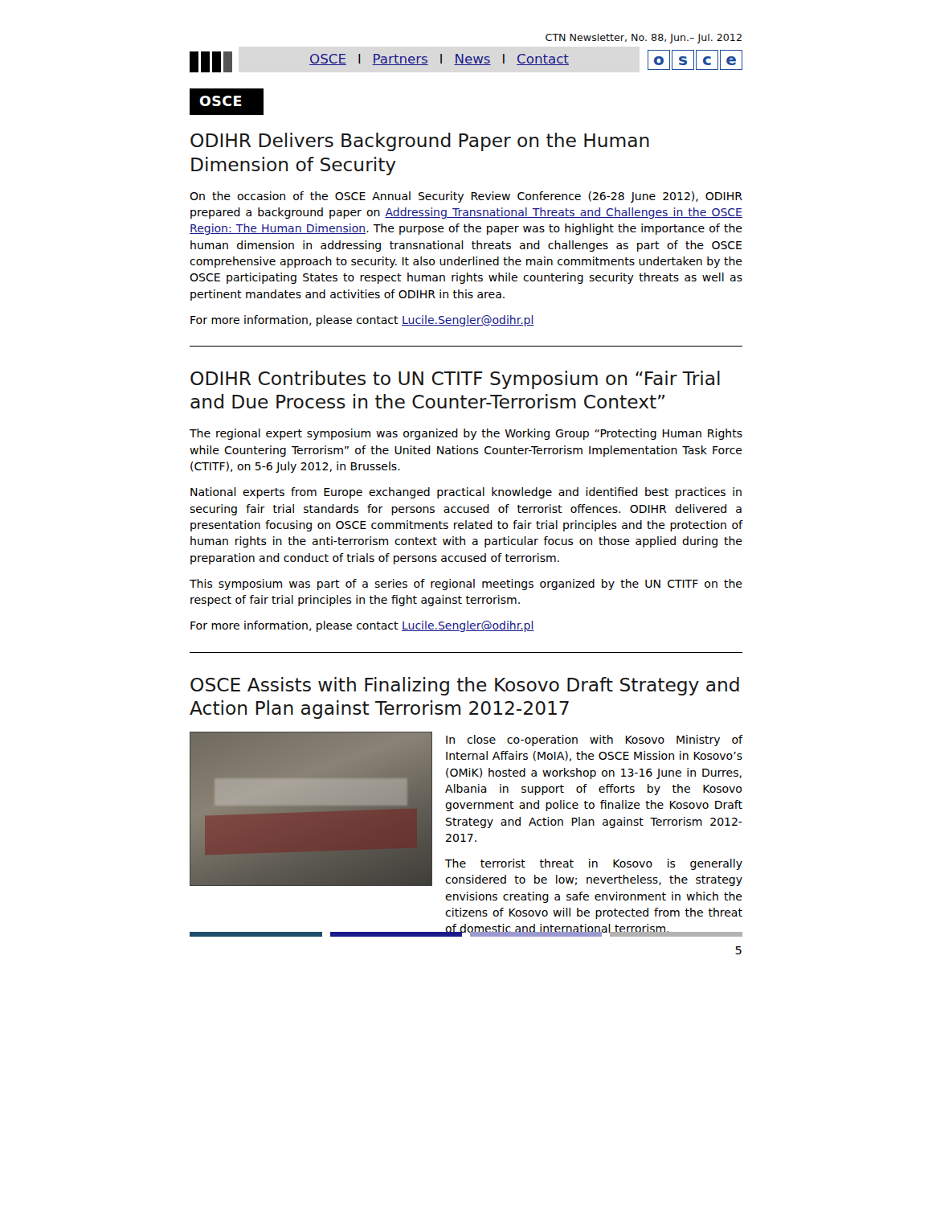CTN Newsletter, No. 88, Jun.– Jul. 2012
OSCE l Partners l News l Contact
osce
OSCE
ODIHR Delivers Background Paper on the Human Dimension of Security
On the occasion of the OSCE Annual Security Review Conference (26-28 June 2012), ODIHR prepared a background paper on Addressing Transnational Threats and Challenges in the OSCE Region: The Human Dimension. The purpose of the paper was to highlight the importance of the human dimension in addressing transnational threats and challenges as part of the OSCE comprehensive approach to security. It also underlined the main commitments undertaken by the OSCE participating States to respect human rights while countering security threats as well as pertinent mandates and activities of ODIHR in this area.
For more information, please contact Lucile.Sengler@odihr.pl
ODIHR Contributes to UN CTITF Symposium on “Fair Trial and Due Process in the Counter-Terrorism Context”
The regional expert symposium was organized by the Working Group “Protecting Human Rights while Countering Terrorism” of the United Nations Counter-Terrorism Implementation Task Force (CTITF), on 5-6 July 2012, in Brussels.
National experts from Europe exchanged practical knowledge and identified best practices in securing fair trial standards for persons accused of terrorist offences. ODIHR delivered a presentation focusing on OSCE commitments related to fair trial principles and the protection of human rights in the anti-terrorism context with a particular focus on those applied during the preparation and conduct of trials of persons accused of terrorism.
This symposium was part of a series of regional meetings organized by the UN CTITF on the respect of fair trial principles in the fight against terrorism.
For more information, please contact Lucile.Sengler@odihr.pl
OSCE Assists with Finalizing the Kosovo Draft Strategy and Action Plan against Terrorism 2012-2017
In close co-operation with Kosovo Ministry of Internal Affairs (MoIA), the OSCE Mission in Kosovo’s (OMiK) hosted a workshop on 13-16 June in Durres, Albania in support of efforts by the Kosovo government and police to finalize the Kosovo Draft Strategy and Action Plan against Terrorism 2012-2017.
The terrorist threat in Kosovo is generally considered to be low; nevertheless, the strategy envisions creating a safe environment in which the citizens of Kosovo will be protected from the threat of domestic and international terrorism.
5